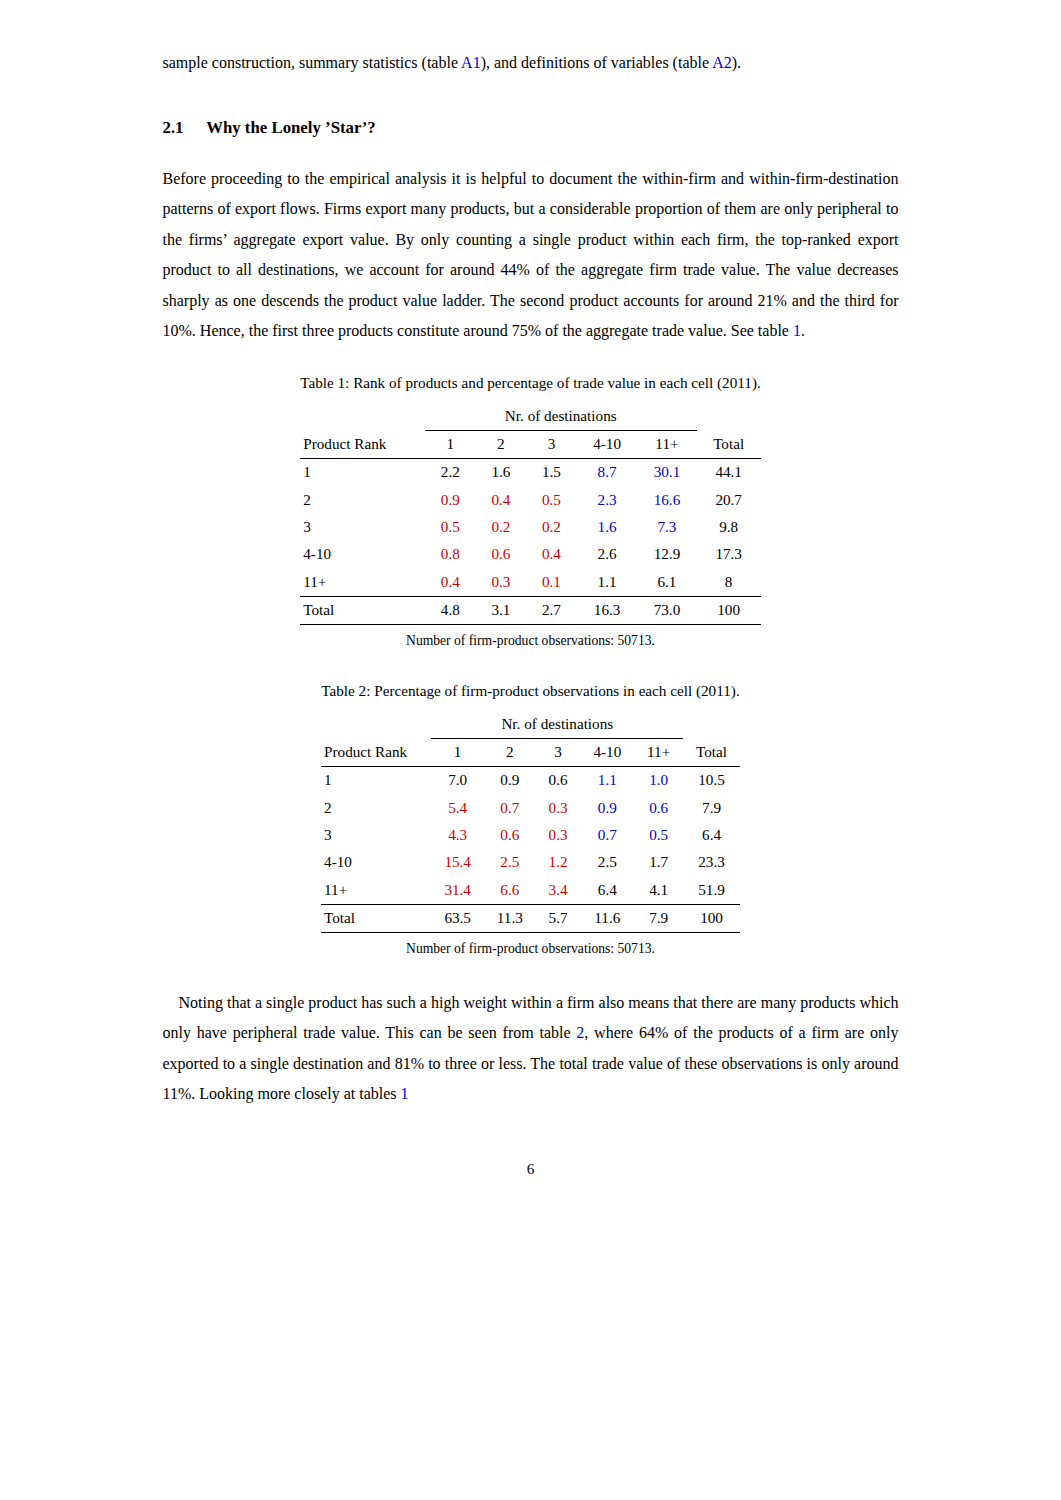sample construction, summary statistics (table A1), and definitions of variables (table A2).
2.1 Why the Lonely ’Star’?
Before proceeding to the empirical analysis it is helpful to document the within-firm and within-firm-destination patterns of export flows. Firms export many products, but a considerable proportion of them are only peripheral to the firms’ aggregate export value. By only counting a single product within each firm, the top-ranked export product to all destinations, we account for around 44% of the aggregate firm trade value. The value decreases sharply as one descends the product value ladder. The second product accounts for around 21% and the third for 10%. Hence, the first three products constitute around 75% of the aggregate trade value. See table 1.
Table 1: Rank of products and percentage of trade value in each cell (2011).
| | Nr. of destinations | |
| Product Rank | 1 | 2 | 3 | 4-10 | 11+ | Total |
| 1 | 2.2 | 1.6 | 1.5 | 8.7 | 30.1 | 44.1 |
| 2 | 0.9 | 0.4 | 0.5 | 2.3 | 16.6 | 20.7 |
| 3 | 0.5 | 0.2 | 0.2 | 1.6 | 7.3 | 9.8 |
| 4-10 | 0.8 | 0.6 | 0.4 | 2.6 | 12.9 | 17.3 |
| 11+ | 0.4 | 0.3 | 0.1 | 1.1 | 6.1 | 8 |
| Total | 4.8 | 3.1 | 2.7 | 16.3 | 73.0 | 100 |
Number of firm-product observations: 50713.
Table 2: Percentage of firm-product observations in each cell (2011).
| | Nr. of destinations | |
| Product Rank | 1 | 2 | 3 | 4-10 | 11+ | Total |
| 1 | 7.0 | 0.9 | 0.6 | 1.1 | 1.0 | 10.5 |
| 2 | 5.4 | 0.7 | 0.3 | 0.9 | 0.6 | 7.9 |
| 3 | 4.3 | 0.6 | 0.3 | 0.7 | 0.5 | 6.4 |
| 4-10 | 15.4 | 2.5 | 1.2 | 2.5 | 1.7 | 23.3 |
| 11+ | 31.4 | 6.6 | 3.4 | 6.4 | 4.1 | 51.9 |
| Total | 63.5 | 11.3 | 5.7 | 11.6 | 7.9 | 100 |
Number of firm-product observations: 50713.
Noting that a single product has such a high weight within a firm also means that there are many products which only have peripheral trade value. This can be seen from table 2, where 64% of the products of a firm are only exported to a single destination and 81% to three or less. The total trade value of these observations is only around 11%. Looking more closely at tables 1
6